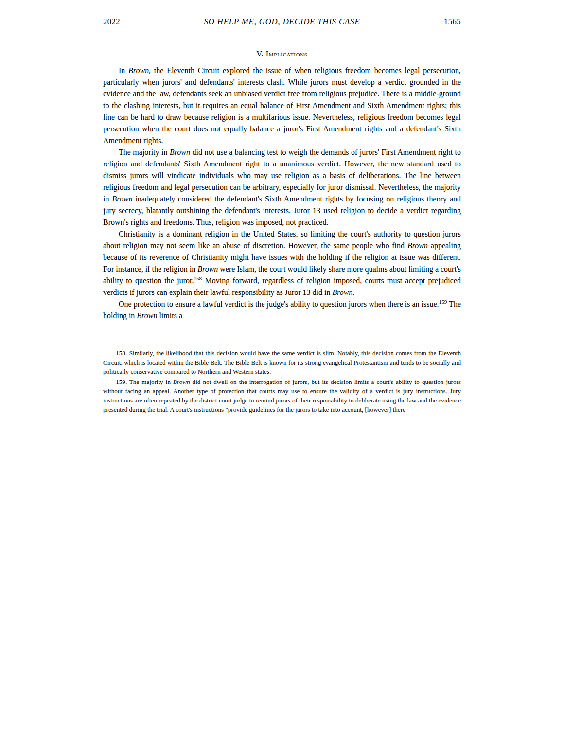2022 So Help Me, God, Decide This Case 1565
V. Implications
In Brown, the Eleventh Circuit explored the issue of when religious freedom becomes legal persecution, particularly when jurors' and defendants' interests clash. While jurors must develop a verdict grounded in the evidence and the law, defendants seek an unbiased verdict free from religious prejudice. There is a middle-ground to the clashing interests, but it requires an equal balance of First Amendment and Sixth Amendment rights; this line can be hard to draw because religion is a multifarious issue. Nevertheless, religious freedom becomes legal persecution when the court does not equally balance a juror's First Amendment rights and a defendant's Sixth Amendment rights.
The majority in Brown did not use a balancing test to weigh the demands of jurors' First Amendment right to religion and defendants' Sixth Amendment right to a unanimous verdict. However, the new standard used to dismiss jurors will vindicate individuals who may use religion as a basis of deliberations. The line between religious freedom and legal persecution can be arbitrary, especially for juror dismissal. Nevertheless, the majority in Brown inadequately considered the defendant's Sixth Amendment rights by focusing on religious theory and jury secrecy, blatantly outshining the defendant's interests. Juror 13 used religion to decide a verdict regarding Brown's rights and freedoms. Thus, religion was imposed, not practiced.
Christianity is a dominant religion in the United States, so limiting the court's authority to question jurors about religion may not seem like an abuse of discretion. However, the same people who find Brown appealing because of its reverence of Christianity might have issues with the holding if the religion at issue was different. For instance, if the religion in Brown were Islam, the court would likely share more qualms about limiting a court's ability to question the juror.158 Moving forward, regardless of religion imposed, courts must accept prejudiced verdicts if jurors can explain their lawful responsibility as Juror 13 did in Brown.
One protection to ensure a lawful verdict is the judge's ability to question jurors when there is an issue.159 The holding in Brown limits a
158. Similarly, the likelihood that this decision would have the same verdict is slim. Notably, this decision comes from the Eleventh Circuit, which is located within the Bible Belt. The Bible Belt is known for its strong evangelical Protestantism and tends to be socially and politically conservative compared to Northern and Western states.
159. The majority in Brown did not dwell on the interrogation of jurors, but its decision limits a court's ability to question jurors without facing an appeal. Another type of protection that courts may use to ensure the validity of a verdict is jury instructions. Jury instructions are often repeated by the district court judge to remind jurors of their responsibility to deliberate using the law and the evidence presented during the trial. A court's instructions "provide guidelines for the jurors to take into account, [however] there